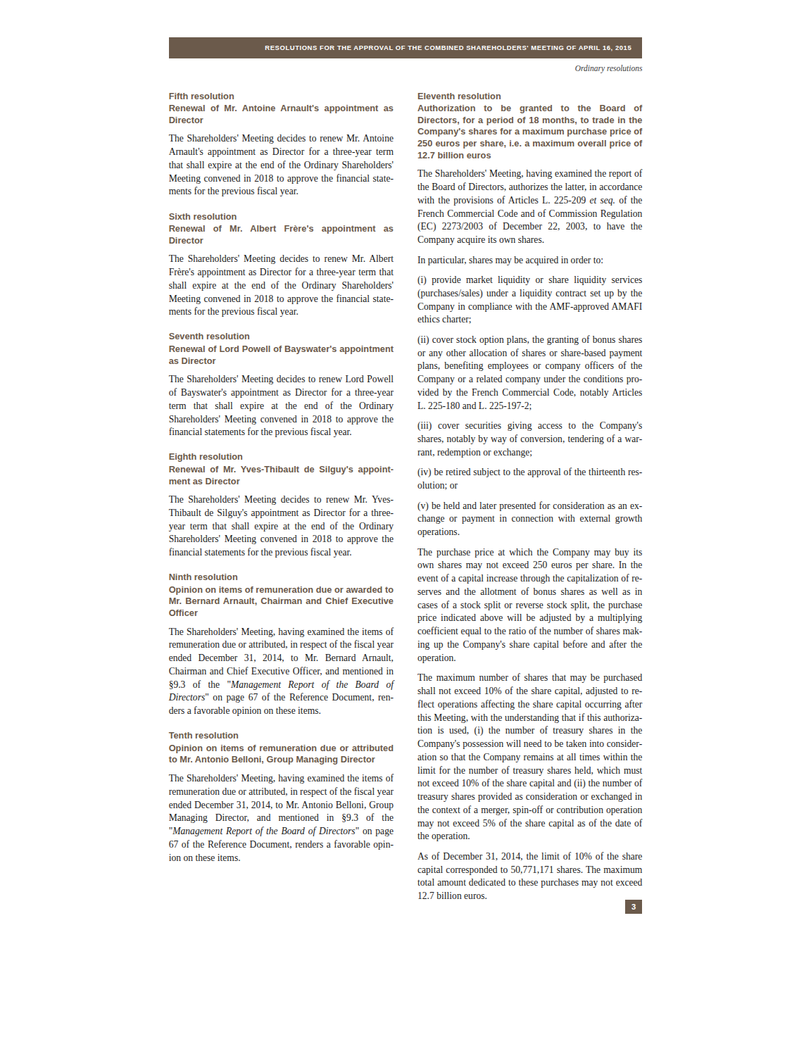Resolutions for the approval of the combined shareholders' meeting of April 16, 2015
Ordinary resolutions
Fifth resolution
Renewal of Mr. Antoine Arnault's appointment as Director
The Shareholders' Meeting decides to renew Mr. Antoine Arnault's appointment as Director for a three-year term that shall expire at the end of the Ordinary Shareholders' Meeting convened in 2018 to approve the financial statements for the previous fiscal year.
Sixth resolution
Renewal of Mr. Albert Frère's appointment as Director
The Shareholders' Meeting decides to renew Mr. Albert Frère's appointment as Director for a three-year term that shall expire at the end of the Ordinary Shareholders' Meeting convened in 2018 to approve the financial statements for the previous fiscal year.
Seventh resolution
Renewal of Lord Powell of Bayswater's appointment as Director
The Shareholders' Meeting decides to renew Lord Powell of Bayswater's appointment as Director for a three-year term that shall expire at the end of the Ordinary Shareholders' Meeting convened in 2018 to approve the financial statements for the previous fiscal year.
Eighth resolution
Renewal of Mr. Yves-Thibault de Silguy's appointment as Director
The Shareholders' Meeting decides to renew Mr. Yves-Thibault de Silguy's appointment as Director for a three-year term that shall expire at the end of the Ordinary Shareholders' Meeting convened in 2018 to approve the financial statements for the previous fiscal year.
Ninth resolution
Opinion on items of remuneration due or awarded to Mr. Bernard Arnault, Chairman and Chief Executive Officer
The Shareholders' Meeting, having examined the items of remuneration due or attributed, in respect of the fiscal year ended December 31, 2014, to Mr. Bernard Arnault, Chairman and Chief Executive Officer, and mentioned in §9.3 of the "Management Report of the Board of Directors" on page 67 of the Reference Document, renders a favorable opinion on these items.
Tenth resolution
Opinion on items of remuneration due or attributed to Mr. Antonio Belloni, Group Managing Director
The Shareholders' Meeting, having examined the items of remuneration due or attributed, in respect of the fiscal year ended December 31, 2014, to Mr. Antonio Belloni, Group Managing Director, and mentioned in §9.3 of the "Management Report of the Board of Directors" on page 67 of the Reference Document, renders a favorable opinion on these items.
Eleventh resolution
Authorization to be granted to the Board of Directors, for a period of 18 months, to trade in the Company's shares for a maximum purchase price of 250 euros per share, i.e. a maximum overall price of 12.7 billion euros
The Shareholders' Meeting, having examined the report of the Board of Directors, authorizes the latter, in accordance with the provisions of Articles L. 225-209 et seq. of the French Commercial Code and of Commission Regulation (EC) 2273/2003 of December 22, 2003, to have the Company acquire its own shares.
In particular, shares may be acquired in order to:
(i) provide market liquidity or share liquidity services (purchases/sales) under a liquidity contract set up by the Company in compliance with the AMF-approved AMAFI ethics charter;
(ii) cover stock option plans, the granting of bonus shares or any other allocation of shares or share-based payment plans, benefiting employees or company officers of the Company or a related company under the conditions provided by the French Commercial Code, notably Articles L. 225-180 and L. 225-197-2;
(iii) cover securities giving access to the Company's shares, notably by way of conversion, tendering of a warrant, redemption or exchange;
(iv) be retired subject to the approval of the thirteenth resolution; or
(v) be held and later presented for consideration as an exchange or payment in connection with external growth operations.
The purchase price at which the Company may buy its own shares may not exceed 250 euros per share. In the event of a capital increase through the capitalization of reserves and the allotment of bonus shares as well as in cases of a stock split or reverse stock split, the purchase price indicated above will be adjusted by a multiplying coefficient equal to the ratio of the number of shares making up the Company's share capital before and after the operation.
The maximum number of shares that may be purchased shall not exceed 10% of the share capital, adjusted to reflect operations affecting the share capital occurring after this Meeting, with the understanding that if this authorization is used, (i) the number of treasury shares in the Company's possession will need to be taken into consideration so that the Company remains at all times within the limit for the number of treasury shares held, which must not exceed 10% of the share capital and (ii) the number of treasury shares provided as consideration or exchanged in the context of a merger, spin-off or contribution operation may not exceed 5% of the share capital as of the date of the operation.
As of December 31, 2014, the limit of 10% of the share capital corresponded to 50,771,171 shares. The maximum total amount dedicated to these purchases may not exceed 12.7 billion euros.
3